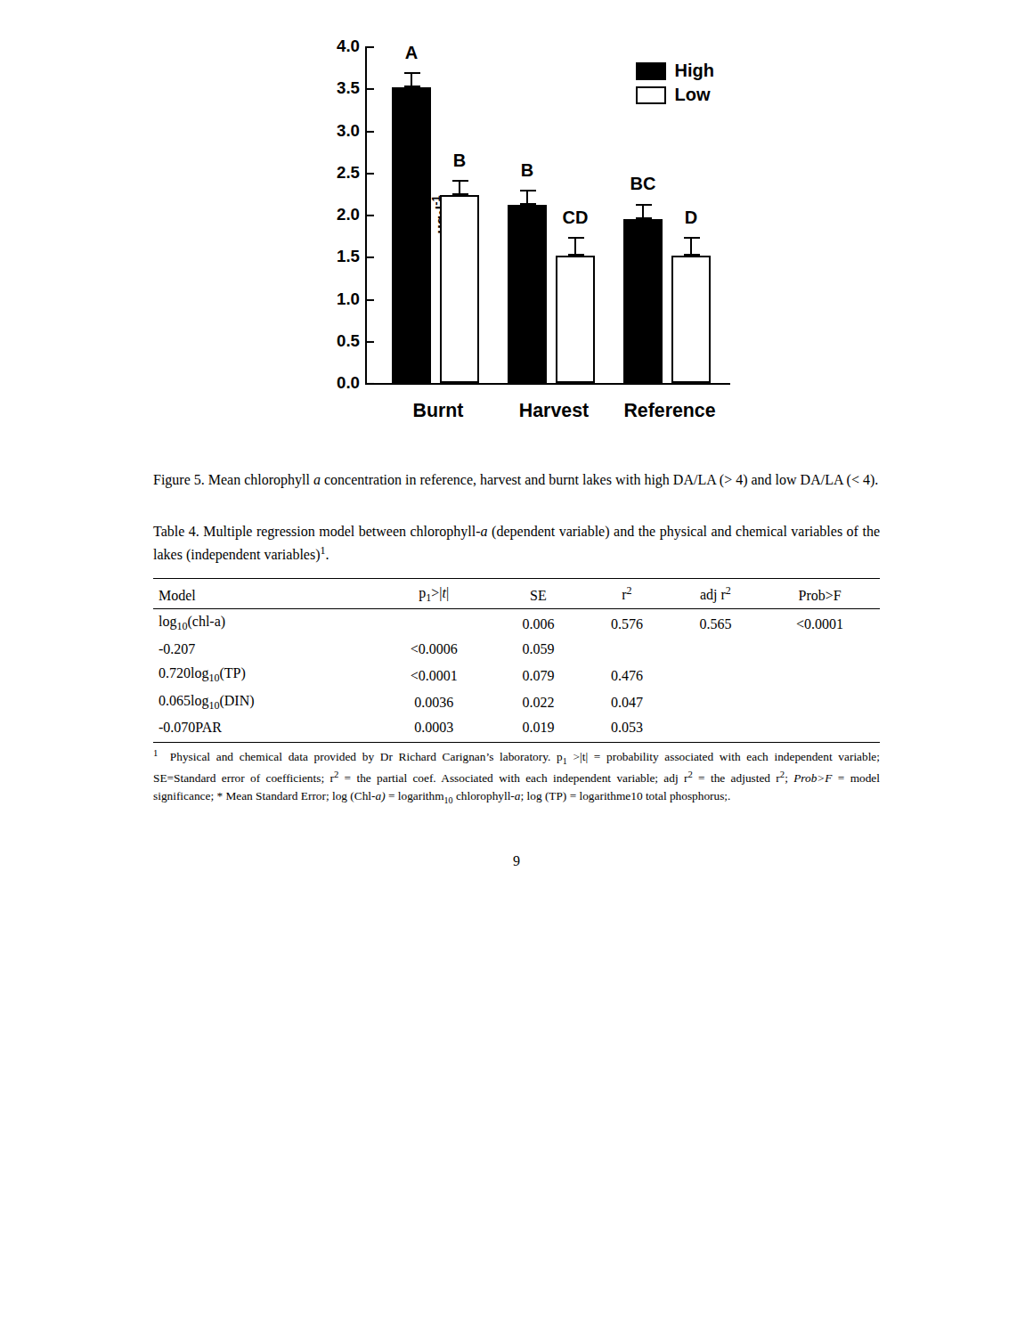Chlorophyll-a
μg•l-1
4.0
3.5
3.0
2.5
2.0
1.5
1.0
0.5
0.0
High
Low
A
B
Burnt
B
CD
Harvest
BC
D
Reference
Figure 5. Mean chlorophyll a concentration in reference, harvest and burnt lakes with high DA/LA (> 4) and low DA/LA (< 4).
Table 4. Multiple regression model between chlorophyll-a (dependent variable) and the physical and chemical variables of the lakes (independent variables)1.
| Model | p 1 >/ t / | SE | r 2 | adj r 2 | Prob>F |
| --- | --- | --- | --- | --- | --- |
| log 10 (chl-a) | | 0.006 | 0.576 | 0.565 | <0.0001 |
| -0.207 | <0.0006 | 0.059 | | | |
| 0.720log 10 (TP) | <0.0001 | 0.079 | 0.476 | | |
| 0.065log 10 (DIN) | 0.0036 | 0.022 | 0.047 | | |
| -0.070PAR | 0.0003 | 0.019 | 0.053 | | |
1 Physical and chemical data provided by Dr Richard Carignan’s laboratory. p1 >|t| = probability associated with each independent variable; SE=Standard error of coefficients; r2 = the partial coef. Associated with each independent variable; adj r2 = the adjusted r2; Prob>F = model significance; * Mean Standard Error; log (Chl-a) = logarithm10 chlorophyll-a; log (TP) = logarithme10 total phosphorus;.
9